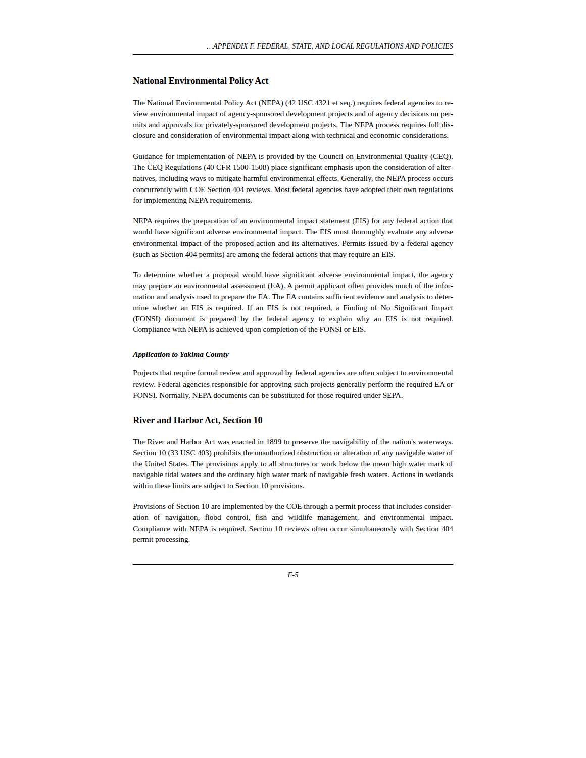…APPENDIX F. FEDERAL, STATE, AND LOCAL REGULATIONS AND POLICIES
National Environmental Policy Act
The National Environmental Policy Act (NEPA) (42 USC 4321 et seq.) requires federal agencies to review environmental impact of agency-sponsored development projects and of agency decisions on permits and approvals for privately-sponsored development projects. The NEPA process requires full disclosure and consideration of environmental impact along with technical and economic considerations.
Guidance for implementation of NEPA is provided by the Council on Environmental Quality (CEQ). The CEQ Regulations (40 CFR 1500-1508) place significant emphasis upon the consideration of alternatives, including ways to mitigate harmful environmental effects. Generally, the NEPA process occurs concurrently with COE Section 404 reviews. Most federal agencies have adopted their own regulations for implementing NEPA requirements.
NEPA requires the preparation of an environmental impact statement (EIS) for any federal action that would have significant adverse environmental impact. The EIS must thoroughly evaluate any adverse environmental impact of the proposed action and its alternatives. Permits issued by a federal agency (such as Section 404 permits) are among the federal actions that may require an EIS.
To determine whether a proposal would have significant adverse environmental impact, the agency may prepare an environmental assessment (EA). A permit applicant often provides much of the information and analysis used to prepare the EA. The EA contains sufficient evidence and analysis to determine whether an EIS is required. If an EIS is not required, a Finding of No Significant Impact (FONSI) document is prepared by the federal agency to explain why an EIS is not required. Compliance with NEPA is achieved upon completion of the FONSI or EIS.
Application to Yakima County
Projects that require formal review and approval by federal agencies are often subject to environmental review. Federal agencies responsible for approving such projects generally perform the required EA or FONSI. Normally, NEPA documents can be substituted for those required under SEPA.
River and Harbor Act, Section 10
The River and Harbor Act was enacted in 1899 to preserve the navigability of the nation's waterways. Section 10 (33 USC 403) prohibits the unauthorized obstruction or alteration of any navigable water of the United States. The provisions apply to all structures or work below the mean high water mark of navigable tidal waters and the ordinary high water mark of navigable fresh waters. Actions in wetlands within these limits are subject to Section 10 provisions.
Provisions of Section 10 are implemented by the COE through a permit process that includes consideration of navigation, flood control, fish and wildlife management, and environmental impact. Compliance with NEPA is required. Section 10 reviews often occur simultaneously with Section 404 permit processing.
F-5